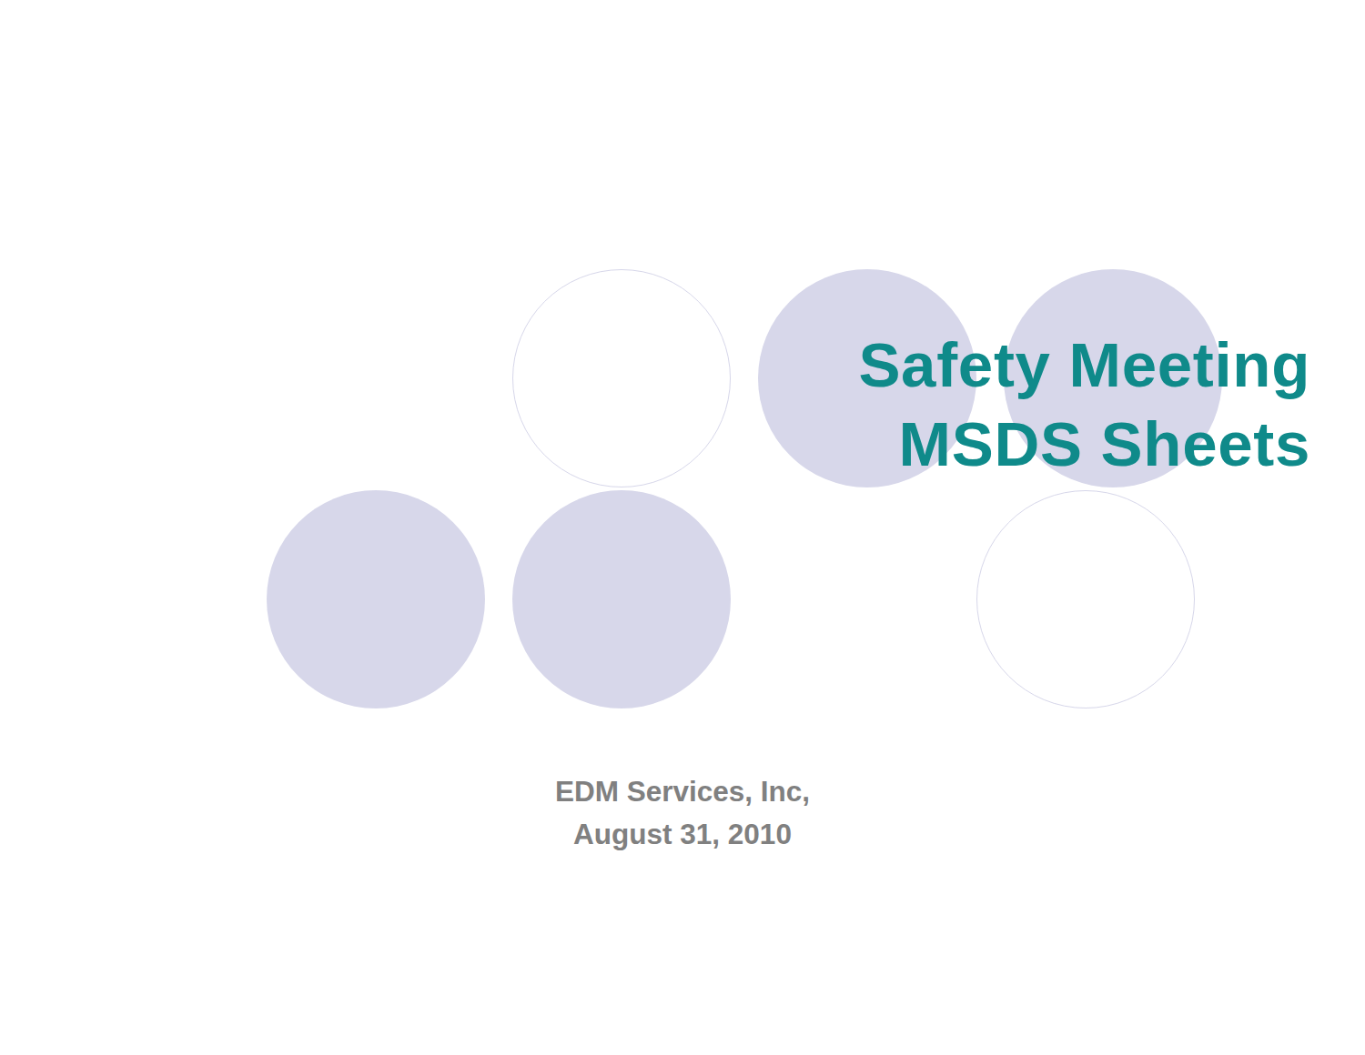Safety Meeting
MSDS Sheets
EDM Services, Inc,
August 31, 2010